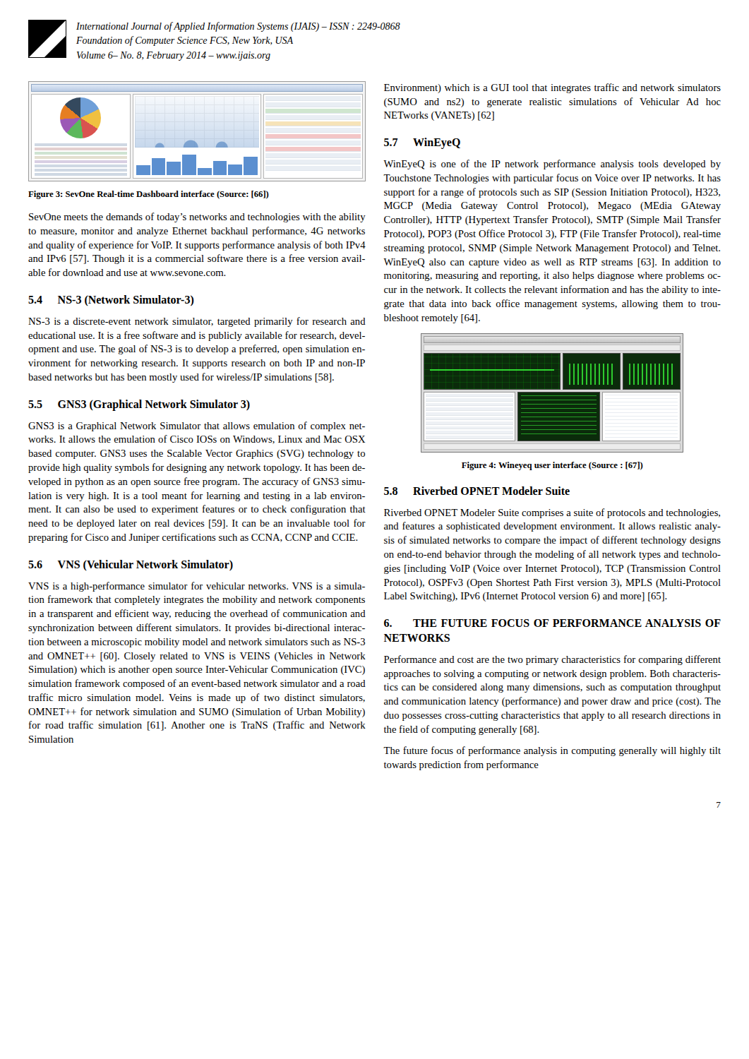International Journal of Applied Information Systems (IJAIS) – ISSN : 2249-0868
Foundation of Computer Science FCS, New York, USA
Volume 6– No. 8, February 2014 – www.ijais.org
Figure 3: SevOne Real-time Dashboard interface (Source: [66])
SevOne meets the demands of today’s networks and technologies with the ability to measure, monitor and analyze Ethernet backhaul performance, 4G networks and quality of experience for VoIP. It supports performance analysis of both IPv4 and IPv6 [57]. Though it is a commercial software there is a free version available for download and use at www.sevone.com.
5.4 NS-3 (Network Simulator-3)
NS-3 is a discrete-event network simulator, targeted primarily for research and educational use. It is a free software and is publicly available for research, development and use. The goal of NS-3 is to develop a preferred, open simulation environment for networking research. It supports research on both IP and non-IP based networks but has been mostly used for wireless/IP simulations [58].
5.5 GNS3 (Graphical Network Simulator 3)
GNS3 is a Graphical Network Simulator that allows emulation of complex networks. It allows the emulation of Cisco IOSs on Windows, Linux and Mac OSX based computer. GNS3 uses the Scalable Vector Graphics (SVG) technology to provide high quality symbols for designing any network topology. It has been developed in python as an open source free program. The accuracy of GNS3 simulation is very high. It is a tool meant for learning and testing in a lab environment. It can also be used to experiment features or to check configuration that need to be deployed later on real devices [59]. It can be an invaluable tool for preparing for Cisco and Juniper certifications such as CCNA, CCNP and CCIE.
5.6 VNS (Vehicular Network Simulator)
VNS is a high-performance simulator for vehicular networks. VNS is a simulation framework that completely integrates the mobility and network components in a transparent and efficient way, reducing the overhead of communication and synchronization between different simulators. It provides bi-directional interaction between a microscopic mobility model and network simulators such as NS-3 and OMNET++ [60]. Closely related to VNS is VEINS (Vehicles in Network Simulation) which is another open source Inter-Vehicular Communication (IVC) simulation framework composed of an event-based network simulator and a road traffic micro simulation model. Veins is made up of two distinct simulators, OMNET++ for network simulation and SUMO (Simulation of Urban Mobility) for road traffic simulation [61]. Another one is TraNS (Traffic and Network Simulation
Environment) which is a GUI tool that integrates traffic and network simulators (SUMO and ns2) to generate realistic simulations of Vehicular Ad hoc NETworks (VANETs) [62]
5.7 WinEyeQ
WinEyeQ is one of the IP network performance analysis tools developed by Touchstone Technologies with particular focus on Voice over IP networks. It has support for a range of protocols such as SIP (Session Initiation Protocol), H323, MGCP (Media Gateway Control Protocol), Megaco (MEdia GAteway Controller), HTTP (Hypertext Transfer Protocol), SMTP (Simple Mail Transfer Protocol), POP3 (Post Office Protocol 3), FTP (File Transfer Protocol), real-time streaming protocol, SNMP (Simple Network Management Protocol) and Telnet. WinEyeQ also can capture video as well as RTP streams [63]. In addition to monitoring, measuring and reporting, it also helps diagnose where problems occur in the network. It collects the relevant information and has the ability to integrate that data into back office management systems, allowing them to troubleshoot remotely [64].
Figure 4: Wineyeq user interface (Source : [67])
5.8 Riverbed OPNET Modeler Suite
Riverbed OPNET Modeler Suite comprises a suite of protocols and technologies, and features a sophisticated development environment. It allows realistic analysis of simulated networks to compare the impact of different technology designs on end-to-end behavior through the modeling of all network types and technologies [including VoIP (Voice over Internet Protocol), TCP (Transmission Control Protocol), OSPFv3 (Open Shortest Path First version 3), MPLS (Multi-Protocol Label Switching), IPv6 (Internet Protocol version 6) and more] [65].
6. THE FUTURE FOCUS OF PERFORMANCE ANALYSIS OF NETWORKS
Performance and cost are the two primary characteristics for comparing different approaches to solving a computing or network design problem. Both characteristics can be considered along many dimensions, such as computation throughput and communication latency (performance) and power draw and price (cost). The duo possesses cross-cutting characteristics that apply to all research directions in the field of computing generally [68].
The future focus of performance analysis in computing generally will highly tilt towards prediction from performance
7